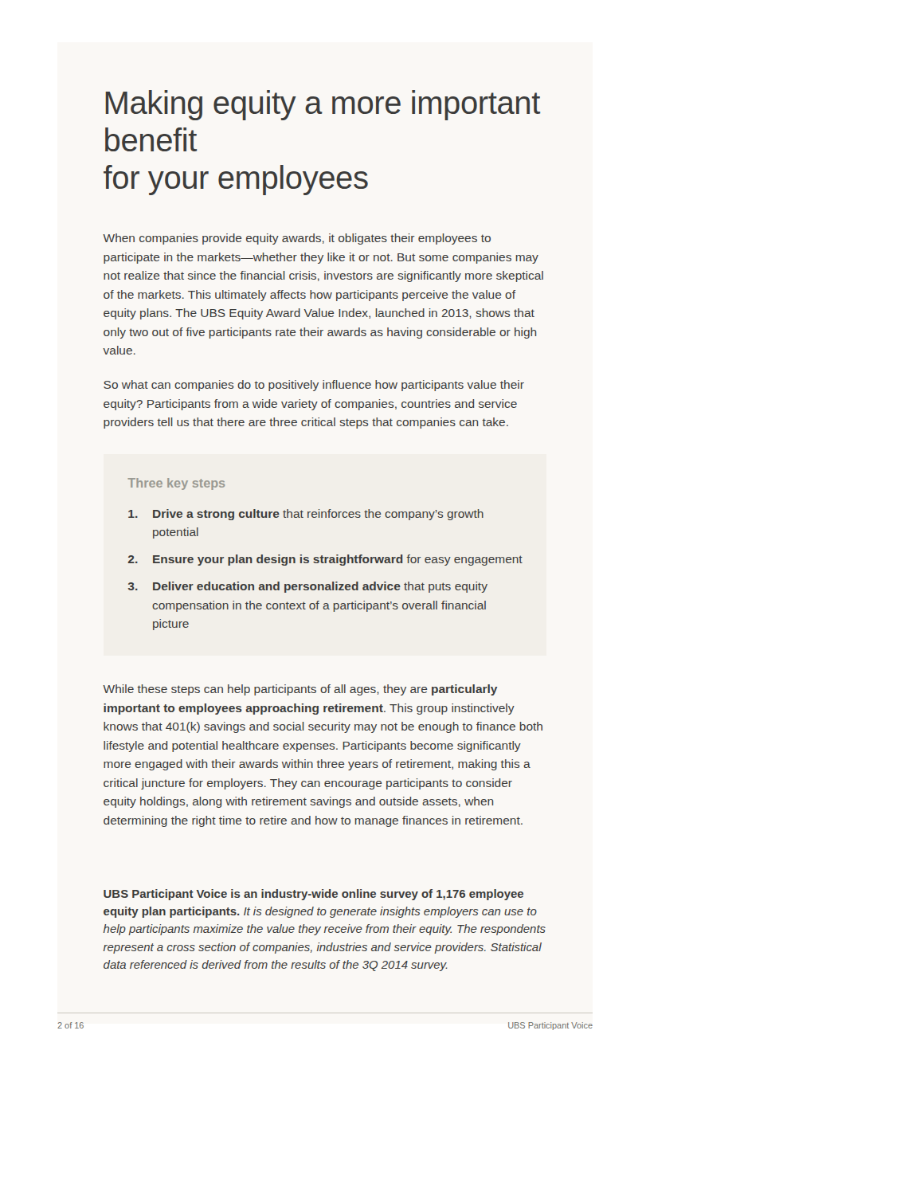Making equity a more important benefit
for your employees
When companies provide equity awards, it obligates their employees to participate in the markets—whether they like it or not. But some companies may not realize that since the financial crisis, investors are significantly more skeptical of the markets. This ultimately affects how participants perceive the value of equity plans. The UBS Equity Award Value Index, launched in 2013, shows that only two out of five participants rate their awards as having considerable or high value.
So what can companies do to positively influence how participants value their equity? Participants from a wide variety of companies, countries and service providers tell us that there are three critical steps that companies can take.
Three key steps
Drive a strong culture that reinforces the company’s growth potential
Ensure your plan design is straightforward for easy engagement
Deliver education and personalized advice that puts equity compensation in the context of a participant’s overall financial picture
While these steps can help participants of all ages, they are particularly important to employees approaching retirement. This group instinctively knows that 401(k) savings and social security may not be enough to finance both lifestyle and potential healthcare expenses. Participants become significantly more engaged with their awards within three years of retirement, making this a critical juncture for employers. They can encourage participants to consider equity holdings, along with retirement savings and outside assets, when determining the right time to retire and how to manage finances in retirement.
UBS Participant Voice is an industry-wide online survey of 1,176 employee equity plan participants. It is designed to generate insights employers can use to help participants maximize the value they receive from their equity. The respondents represent a cross section of companies, industries and service providers. Statistical data referenced is derived from the results of the 3Q 2014 survey.
2 of 16 UBS Participant Voice